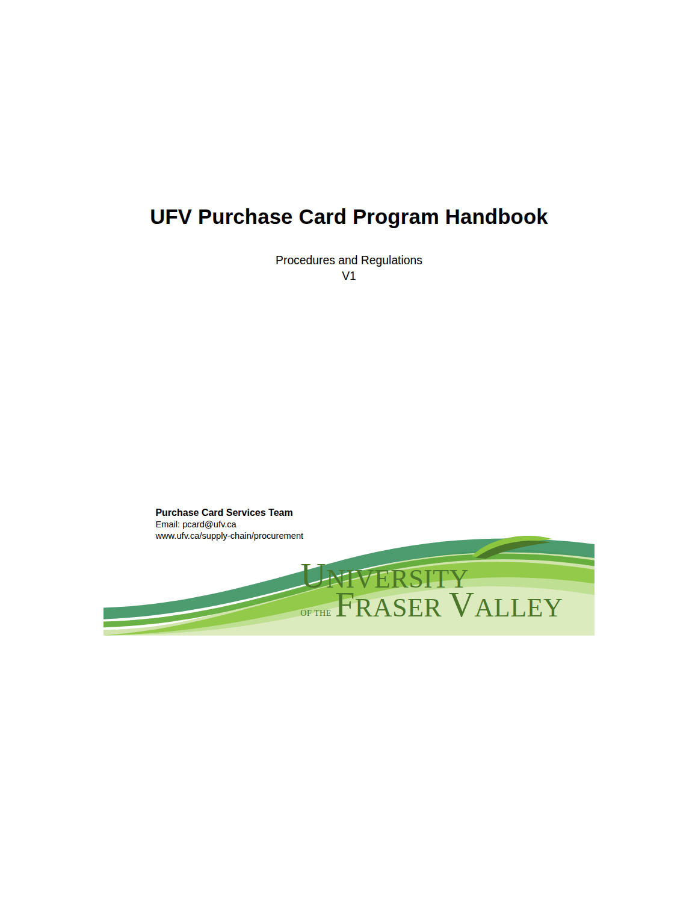UFV Purchase Card Program Handbook
Procedures and Regulations
V1
Purchase Card Services Team
Email: pcard@ufv.ca
www.ufv.ca/supply-chain/procurement
UNIVERSITY
OF THE FRASER VALLEY